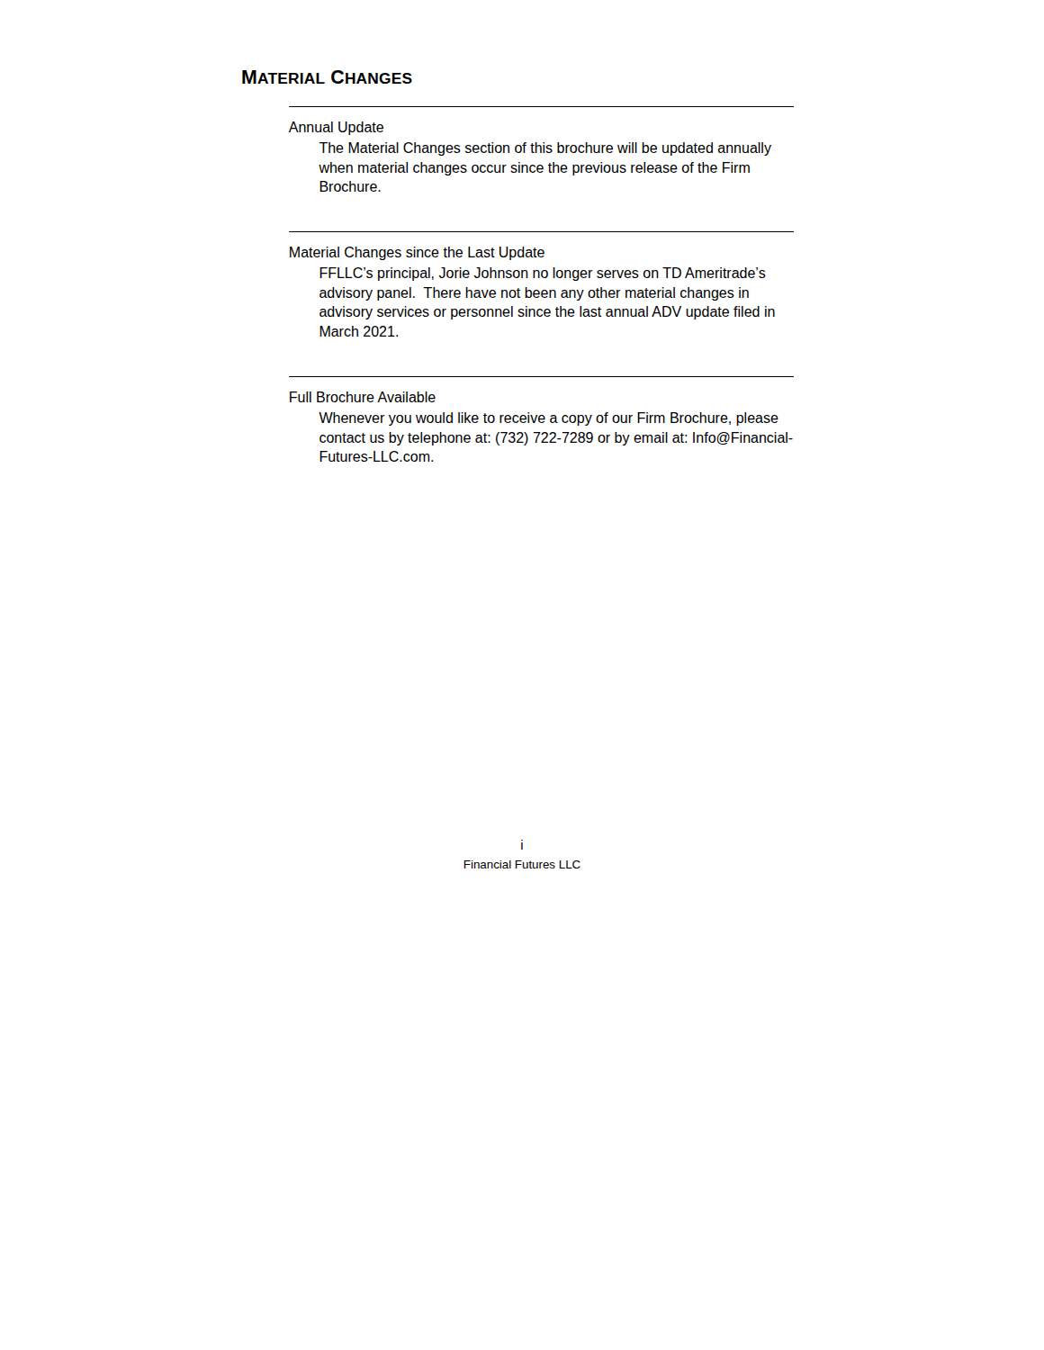MATERIAL CHANGES
Annual Update
The Material Changes section of this brochure will be updated annually when material changes occur since the previous release of the Firm Brochure.
Material Changes since the Last Update
FFLLC’s principal, Jorie Johnson no longer serves on TD Ameritrade’s advisory panel. There have not been any other material changes in advisory services or personnel since the last annual ADV update filed in March 2021.
Full Brochure Available
Whenever you would like to receive a copy of our Firm Brochure, please contact us by telephone at: (732) 722-7289 or by email at: Info@Financial-Futures-LLC.com.
i
Financial Futures LLC